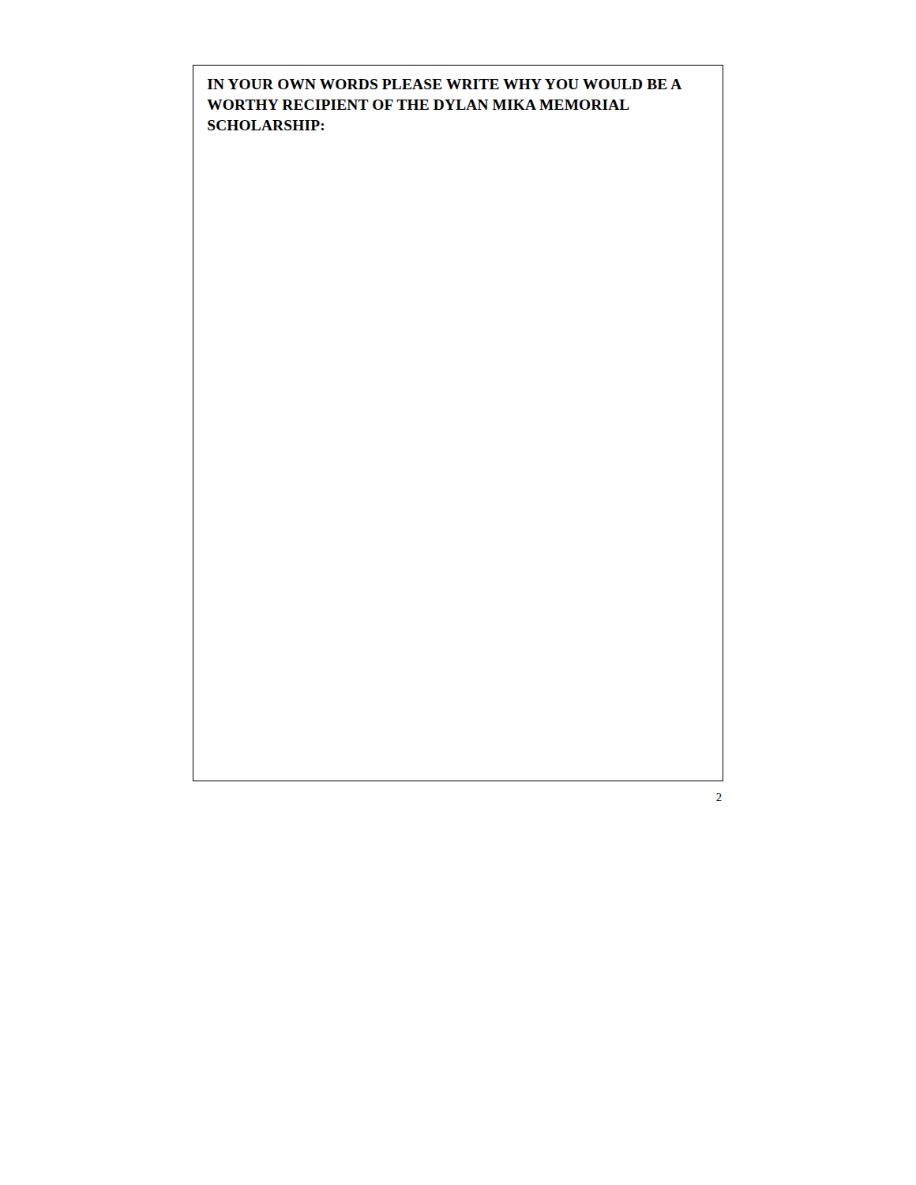In your own words please write why you would be a worthy recipient of the Dylan Mika Memorial Scholarship:
2